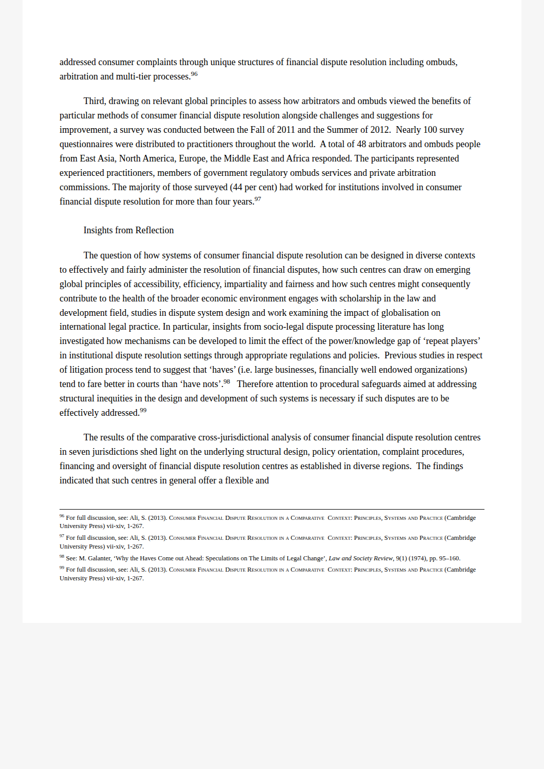addressed consumer complaints through unique structures of financial dispute resolution including ombuds, arbitration and multi-tier processes.96
Third, drawing on relevant global principles to assess how arbitrators and ombuds viewed the benefits of particular methods of consumer financial dispute resolution alongside challenges and suggestions for improvement, a survey was conducted between the Fall of 2011 and the Summer of 2012. Nearly 100 survey questionnaires were distributed to practitioners throughout the world. A total of 48 arbitrators and ombuds people from East Asia, North America, Europe, the Middle East and Africa responded. The participants represented experienced practitioners, members of government regulatory ombuds services and private arbitration commissions. The majority of those surveyed (44 per cent) had worked for institutions involved in consumer financial dispute resolution for more than four years.97
Insights from Reflection
The question of how systems of consumer financial dispute resolution can be designed in diverse contexts to effectively and fairly administer the resolution of financial disputes, how such centres can draw on emerging global principles of accessibility, efficiency, impartiality and fairness and how such centres might consequently contribute to the health of the broader economic environment engages with scholarship in the law and development field, studies in dispute system design and work examining the impact of globalisation on international legal practice. In particular, insights from socio-legal dispute processing literature has long investigated how mechanisms can be developed to limit the effect of the power/knowledge gap of ‘repeat players’ in institutional dispute resolution settings through appropriate regulations and policies. Previous studies in respect of litigation process tend to suggest that ‘haves’ (i.e. large businesses, financially well endowed organizations) tend to fare better in courts than ‘have nots’.98 Therefore attention to procedural safeguards aimed at addressing structural inequities in the design and development of such systems is necessary if such disputes are to be effectively addressed.99
The results of the comparative cross-jurisdictional analysis of consumer financial dispute resolution centres in seven jurisdictions shed light on the underlying structural design, policy orientation, complaint procedures, financing and oversight of financial dispute resolution centres as established in diverse regions. The findings indicated that such centres in general offer a flexible and
96 For full discussion, see: Ali, S. (2013). Consumer Financial Dispute Resolution in a Comparative Context: Principles, Systems and Practice (Cambridge University Press) vii-xiv, 1-267.
97 For full discussion, see: Ali, S. (2013). Consumer Financial Dispute Resolution in a Comparative Context: Principles, Systems and Practice (Cambridge University Press) vii-xiv, 1-267.
98 See: M. Galanter, ‘Why the Haves Come out Ahead: Speculations on The Limits of Legal Change’, Law and Society Review, 9(1) (1974), pp. 95–160.
99 For full discussion, see: Ali, S. (2013). Consumer Financial Dispute Resolution in a Comparative Context: Principles, Systems and Practice (Cambridge University Press) vii-xiv, 1-267.